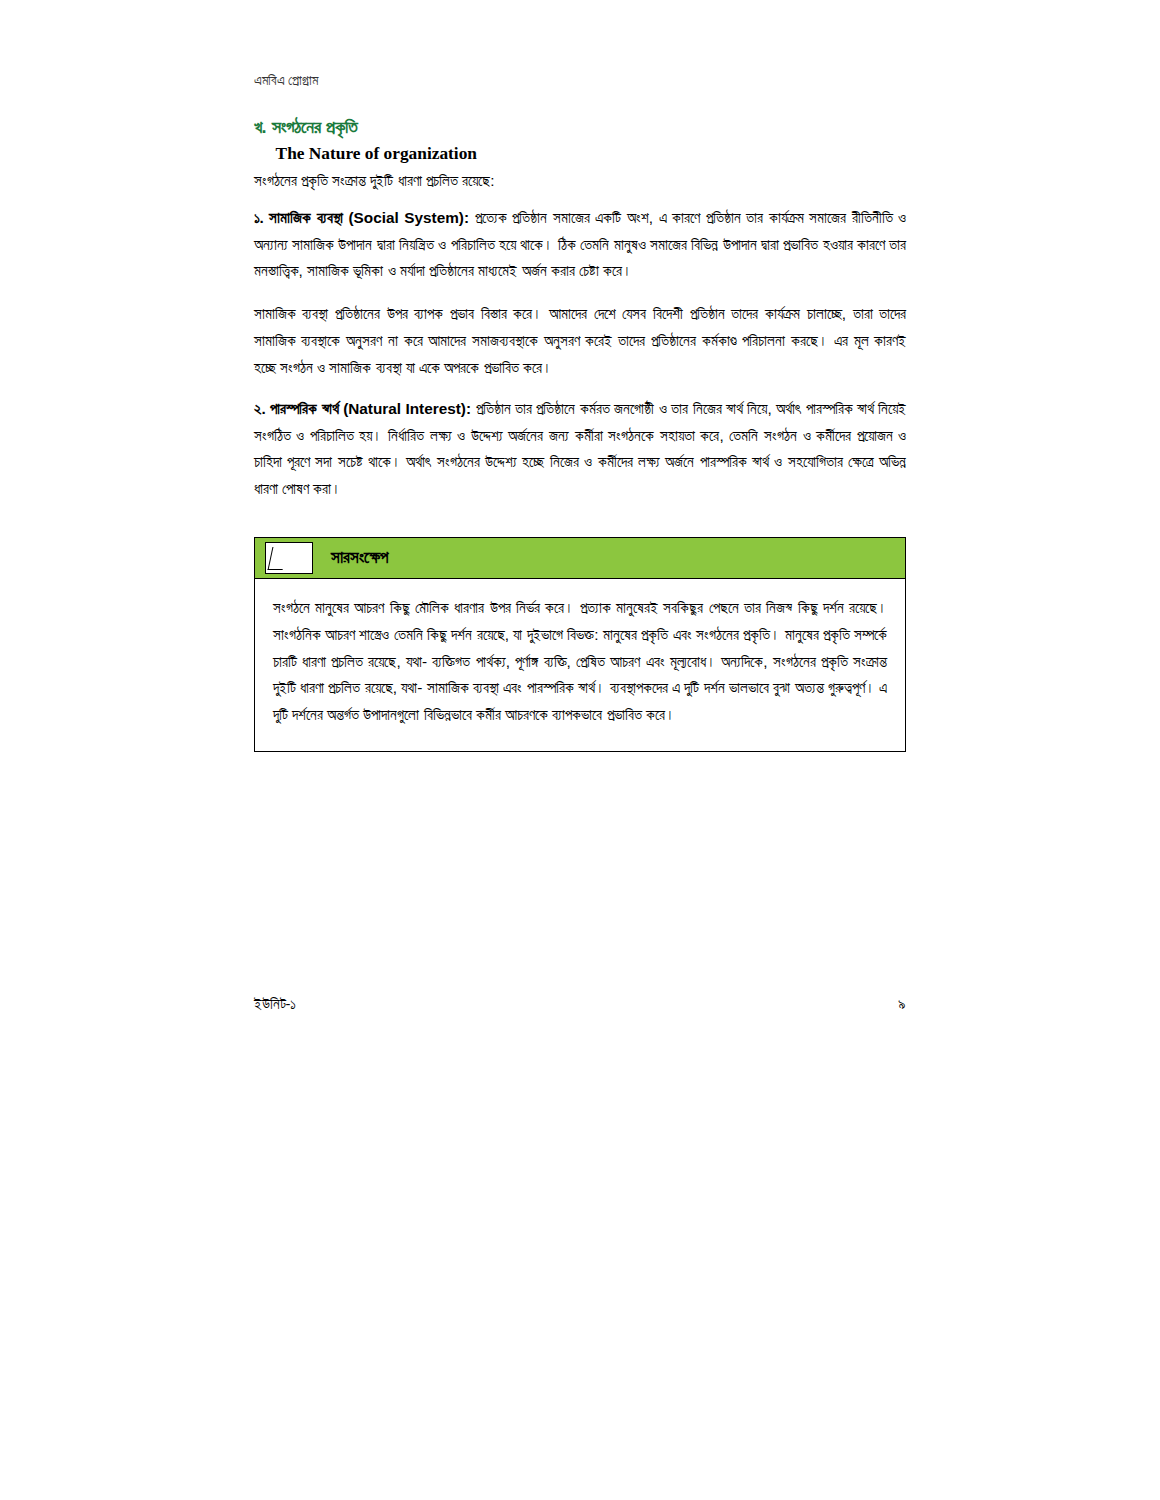এমবিএ প্রোগ্রাম
খ. সংগঠনের প্রকৃতি
The Nature of organization
সংগঠনের প্রকৃতি সংক্রান্ত দুইটি ধারণা প্রচলিত রয়েছে:
১. সামাজিক ব্যবস্থা (Social System): প্রত্যেক প্রতিষ্ঠান সমাজের একটি অংশ, এ কারণে প্রতিষ্ঠান তার কার্যক্রম সমাজের রীতিনীতি ও অন্যান্য সামাজিক উপাদান দ্বারা নিয়ন্ত্রিত ও পরিচালিত হয়ে থাকে। ঠিক তেমনি মানুষও সমাজের বিভিন্ন উপাদান দ্বারা প্রভাবিত হওয়ার কারণে তার মনস্তাত্ত্বিক, সামাজিক ভূমিকা ও মর্যাদা প্রতিষ্ঠানের মাধ্যমেই অর্জন করার চেষ্টা করে।
সামাজিক ব্যবস্থা প্রতিষ্ঠানের উপর ব্যাপক প্রভাব বিস্তার করে। আমাদের দেশে যেসব বিদেশী প্রতিষ্ঠান তাদের কার্যক্রম চালাচ্ছে, তারা তাদের সামাজিক ব্যবস্থাকে অনুসরণ না করে আমাদের সমাজব্যবস্থাকে অনুসরণ করেই তাদের প্রতিষ্ঠানের কর্মকাণ্ড পরিচালনা করছে। এর মূল কারণই হচ্ছে সংগঠন ও সামাজিক ব্যবস্থা যা একে অপরকে প্রভাবিত করে।
২. পারস্পরিক স্বার্থ (Natural Interest): প্রতিষ্ঠান তার প্রতিষ্ঠানে কর্মরত জনগোষ্ঠী ও তার নিজের স্বার্থ নিয়ে, অর্থাৎ পারস্পরিক স্বার্থ নিয়েই সংগঠিত ও পরিচালিত হয়। নির্ধারিত লক্ষ্য ও উদ্দেশ্য অর্জনের জন্য কর্মীরা সংগঠনকে সহায়তা করে, তেমনি সংগঠন ও কর্মীদের প্রয়োজন ও চাহিদা পূরণে সদা সচেষ্ট থাকে। অর্থাৎ সংগঠনের উদ্দেশ্য হচ্ছে নিজের ও কর্মীদের লক্ষ্য অর্জনে পারস্পরিক স্বার্থ ও সহযোগিতার ক্ষেত্রে অভিন্ন ধারণা পোষণ করা।
সারসংক্ষেপ
সংগঠনে মানুষের আচরণ কিছু মৌলিক ধারণার উপর নির্ভর করে। প্রত্যাক মানুষেরই সবকিছুর পেছনে তার নিজস্ব কিছু দর্শন রয়েছে। সাংগঠনিক আচরণ শাস্ত্রেও তেমনি কিছু দর্শন রয়েছে, যা দুইভাগে বিভক্ত: মানুষের প্রকৃতি এবং সংগঠনের প্রকৃতি। মানুষের প্রকৃতি সম্পর্কে চারটি ধারণা প্রচলিত রয়েছে, যথা- ব্যক্তিগত পার্থক্য, পূর্ণাঙ্গ ব্যক্তি, প্রেষিত আচরণ এবং মূল্যবোধ। অন্যদিকে, সংগঠনের প্রকৃতি সংক্রান্ত দুইটি ধারণা প্রচলিত রয়েছে, যথা- সামাজিক ব্যবস্থা এবং পারস্পরিক স্বার্থ। ব্যবস্থাপকদের এ দুটি দর্শন ভালভাবে বুঝা অত্যন্ত গুরুত্বপূর্ণ। এ দুটি দর্শনের অন্তর্গত উপাদানগুলো বিভিন্নভাবে কর্মীর আচরণকে ব্যাপকভাবে প্রভাবিত করে।
ইউনিট-১ ৯